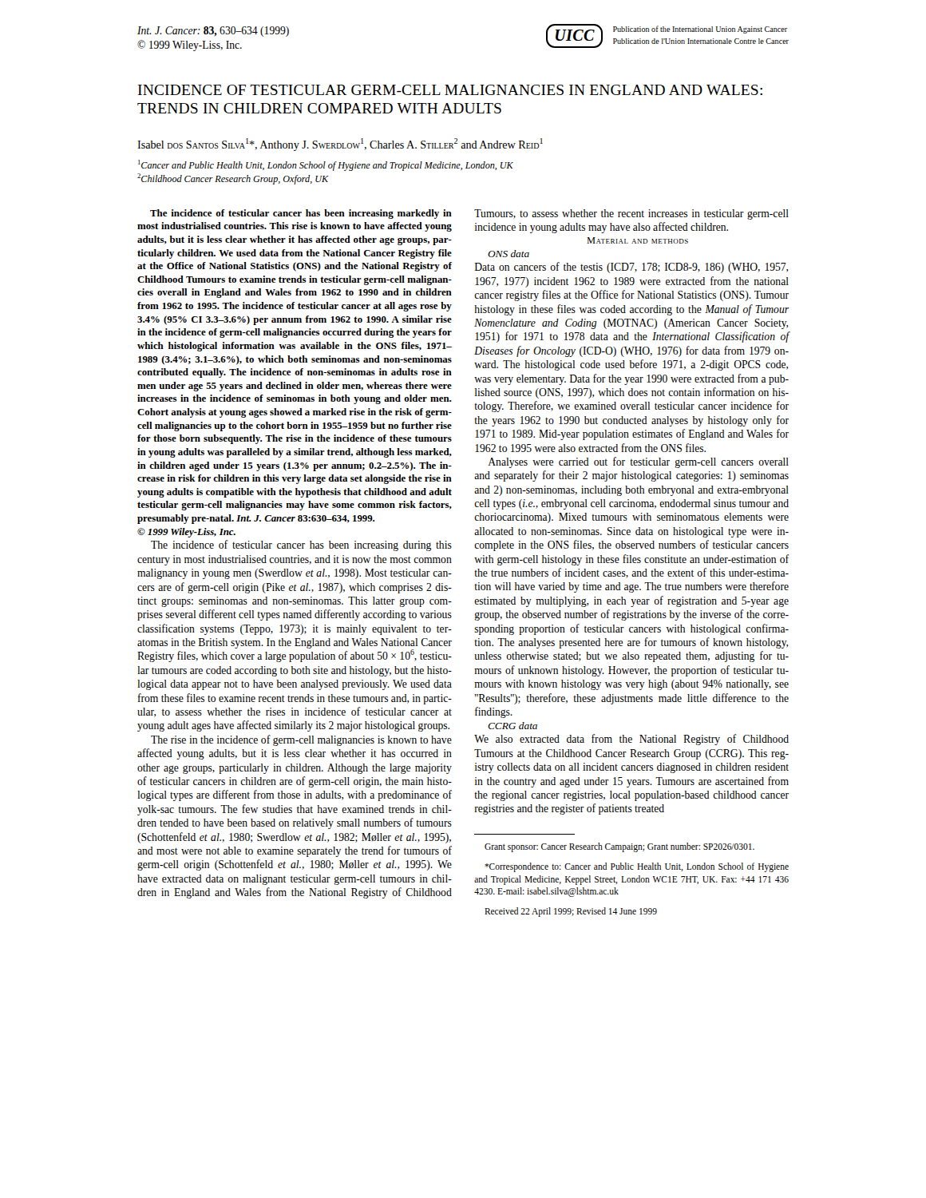Int. J. Cancer: 83, 630–634 (1999)
© 1999 Wiley-Liss, Inc.
UICC
Publication of the International Union Against Cancer
Publication de l'Union Internationale Contre le Cancer
Incidence of testicular germ-cell malignancies in England and Wales: trends in children compared with adults
Isabel dos Santos Silva1*, Anthony J. Swerdlow1, Charles A. Stiller2 and Andrew Reid1
1Cancer and Public Health Unit, London School of Hygiene and Tropical Medicine, London, UK
2Childhood Cancer Research Group, Oxford, UK
The incidence of testicular cancer has been increasing markedly in most industrialised countries. This rise is known to have affected young adults, but it is less clear whether it has affected other age groups, particularly children. We used data from the National Cancer Registry file at the Office of National Statistics (ONS) and the National Registry of Childhood Tumours to examine trends in testicular germ-cell malignancies overall in England and Wales from 1962 to 1990 and in children from 1962 to 1995. The incidence of testicular cancer at all ages rose by 3.4% (95% CI 3.3–3.6%) per annum from 1962 to 1990. A similar rise in the incidence of germ-cell malignancies occurred during the years for which histological information was available in the ONS files, 1971–1989 (3.4%; 3.1–3.6%), to which both seminomas and non-seminomas contributed equally. The incidence of non-seminomas in adults rose in men under age 55 years and declined in older men, whereas there were increases in the incidence of seminomas in both young and older men. Cohort analysis at young ages showed a marked rise in the risk of germ-cell malignancies up to the cohort born in 1955–1959 but no further rise for those born subsequently. The rise in the incidence of these tumours in young adults was paralleled by a similar trend, although less marked, in children aged under 15 years (1.3% per annum; 0.2–2.5%). The increase in risk for children in this very large data set alongside the rise in young adults is compatible with the hypothesis that childhood and adult testicular germ-cell malignancies may have some common risk factors, presumably pre-natal. Int. J. Cancer 83: 630–634, 1999.
© 1999 Wiley-Liss, Inc.
The incidence of testicular cancer has been increasing during this century in most industrialised countries, and it is now the most common malignancy in young men (Swerdlow et al., 1998). Most testicular cancers are of germ-cell origin (Pike et al., 1987), which comprises 2 distinct groups: seminomas and non-seminomas. This latter group comprises several different cell types named differently according to various classification systems (Teppo, 1973); it is mainly equivalent to teratomas in the British system. In the England and Wales National Cancer Registry files, which cover a large population of about 50 × 106, testicular tumours are coded according to both site and histology, but the histological data appear not to have been analysed previously. We used data from these files to examine recent trends in these tumours and, in particular, to assess whether the rises in incidence of testicular cancer at young adult ages have affected similarly its 2 major histological groups.
The rise in the incidence of germ-cell malignancies is known to have affected young adults, but it is less clear whether it has occurred in other age groups, particularly in children. Although the large majority of testicular cancers in children are of germ-cell origin, the main histological types are different from those in adults, with a predominance of yolk-sac tumours. The few studies that have examined trends in children tended to have been based on relatively small numbers of tumours (Schottenfeld et al., 1980; Swerdlow et al., 1982; Møller et al., 1995), and most were not able to examine separately the trend for tumours of germ-cell origin (Schottenfeld et al., 1980; Møller et al., 1995). We have extracted data on malignant testicular germ-cell tumours in children in England and Wales from the National Registry of Childhood Tumours, to assess whether the recent increases in testicular germ-cell incidence in young adults may have also affected children.
Material and methods
ONS data
Data on cancers of the testis (ICD7, 178; ICD8-9, 186) (WHO, 1957, 1967, 1977) incident 1962 to 1989 were extracted from the national cancer registry files at the Office for National Statistics (ONS). Tumour histology in these files was coded according to the Manual of Tumour Nomenclature and Coding (MOTNAC) (American Cancer Society, 1951) for 1971 to 1978 data and the International Classification of Diseases for Oncology (ICD-O) (WHO, 1976) for data from 1979 onward. The histological code used before 1971, a 2-digit OPCS code, was very elementary. Data for the year 1990 were extracted from a published source (ONS, 1997), which does not contain information on histology. Therefore, we examined overall testicular cancer incidence for the years 1962 to 1990 but conducted analyses by histology only for 1971 to 1989. Mid-year population estimates of England and Wales for 1962 to 1995 were also extracted from the ONS files.
Analyses were carried out for testicular germ-cell cancers overall and separately for their 2 major histological categories: 1) seminomas and 2) non-seminomas, including both embryonal and extra-embryonal cell types (i.e., embryonal cell carcinoma, endodermal sinus tumour and choriocarcinoma). Mixed tumours with seminomatous elements were allocated to non-seminomas. Since data on histological type were incomplete in the ONS files, the observed numbers of testicular cancers with germ-cell histology in these files constitute an under-estimation of the true numbers of incident cases, and the extent of this under-estimation will have varied by time and age. The true numbers were therefore estimated by multiplying, in each year of registration and 5-year age group, the observed number of registrations by the inverse of the corresponding proportion of testicular cancers with histological confirmation. The analyses presented here are for tumours of known histology, unless otherwise stated; but we also repeated them, adjusting for tumours of unknown histology. However, the proportion of testicular tumours with known histology was very high (about 94% nationally, see ''Results''); therefore, these adjustments made little difference to the findings.
CCRG data
We also extracted data from the National Registry of Childhood Tumours at the Childhood Cancer Research Group (CCRG). This registry collects data on all incident cancers diagnosed in children resident in the country and aged under 15 years. Tumours are ascertained from the regional cancer registries, local population-based childhood cancer registries and the register of patients treated
Grant sponsor: Cancer Research Campaign; Grant number: SP2026/0301.
*Correspondence to: Cancer and Public Health Unit, London School of Hygiene and Tropical Medicine, Keppel Street, London WC1E 7HT, UK. Fax: +44 171 436 4230. E-mail: isabel.silva@lshtm.ac.uk
Received 22 April 1999; Revised 14 June 1999